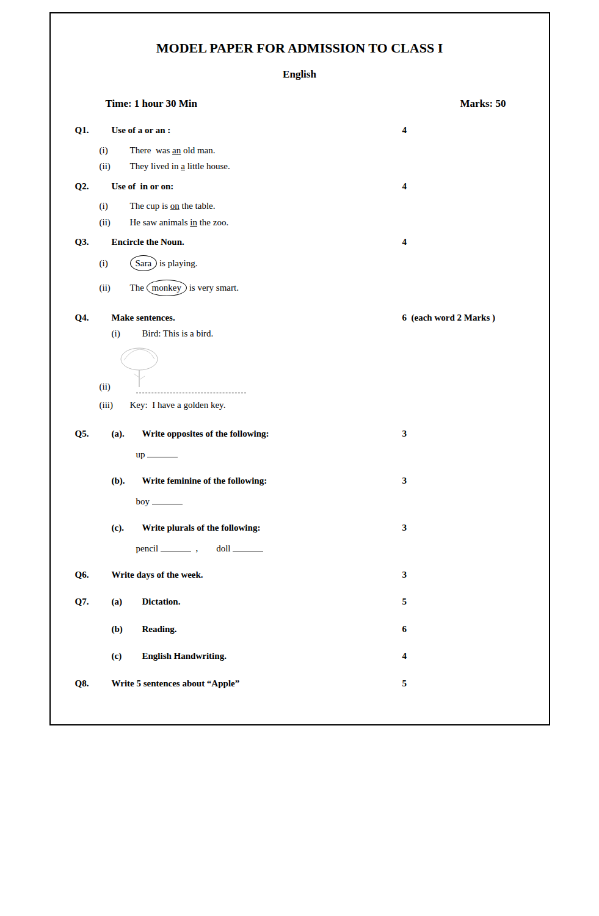MODEL PAPER FOR ADMISSION TO CLASS I
English
Time: 1 hour 30 Min Marks: 50
| Q1. | Use of a or an : | 4 |
(i) There was an old man.
(ii) They lived in a little house.
| Q2. | Use of in or on: | 4 |
(i) The cup is on the table.
(ii) He saw animals in the zoo.
| Q3. | Encircle the Noun. | 4 |
(i) Sara is playing.
(ii) The monkey is very smart.
| Q4. | Make sentences. | 6 (each word 2 Marks ) |
| | (i) Bird: This is a bird. | |
(ii)
(iii) Key: I have a golden key.
| Q5. | (a). Write opposites of the following: | 3 |
up
| | (b). Write feminine of the following: | 3 |
boy
| | (c). Write plurals of the following: | 3 |
pencil , doll
| Q6. | Write days of the week. | 3 |
| Q7. | (a) Dictation. | 5 |
| | (b) Reading. | 6 |
| | (c) English Handwriting. | 4 |
| Q8. | Write 5 sentences about “Apple” | 5 |